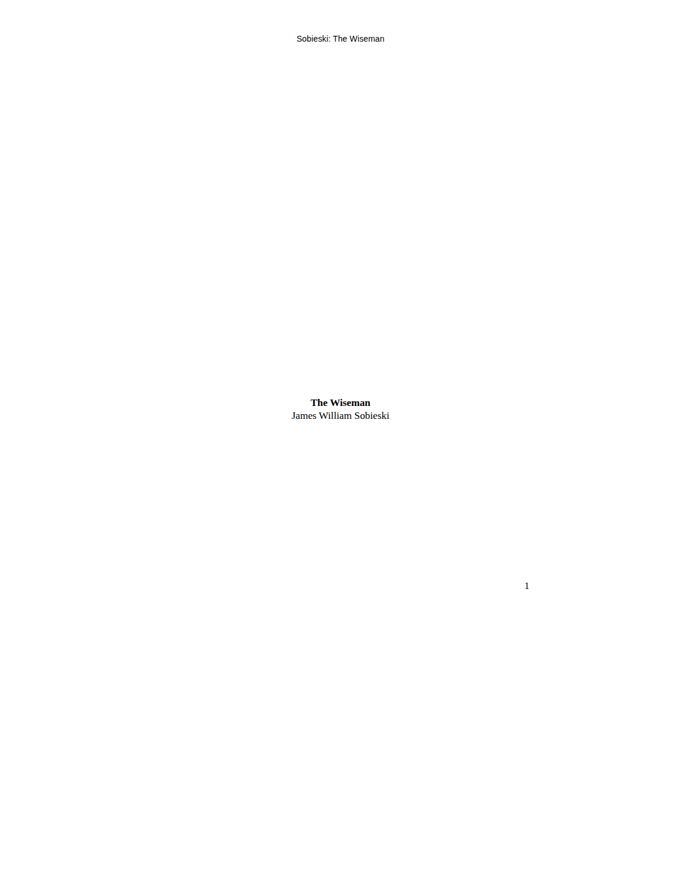Sobieski: The Wiseman
The Wiseman
James William Sobieski
1